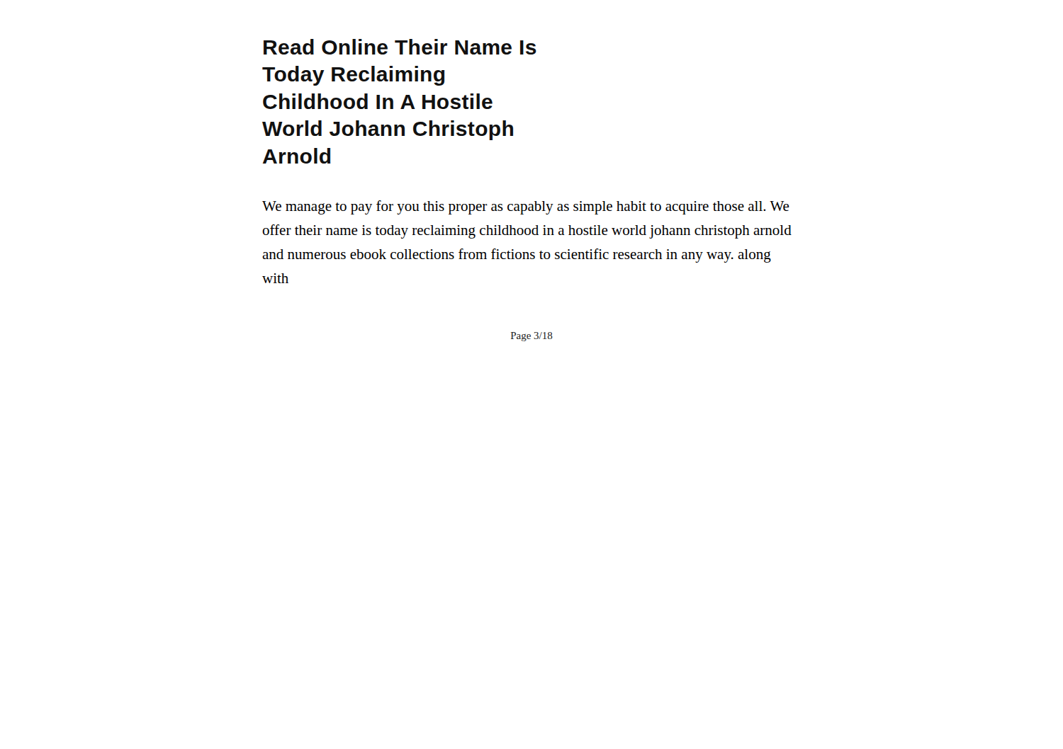Read Online Their Name Is Today Reclaiming Childhood In A Hostile World Johann Christoph Arnold
We manage to pay for you this proper as capably as simple habit to acquire those all. We offer their name is today reclaiming childhood in a hostile world johann christoph arnold and numerous ebook collections from fictions to scientific research in any way. along with
Page 3/18